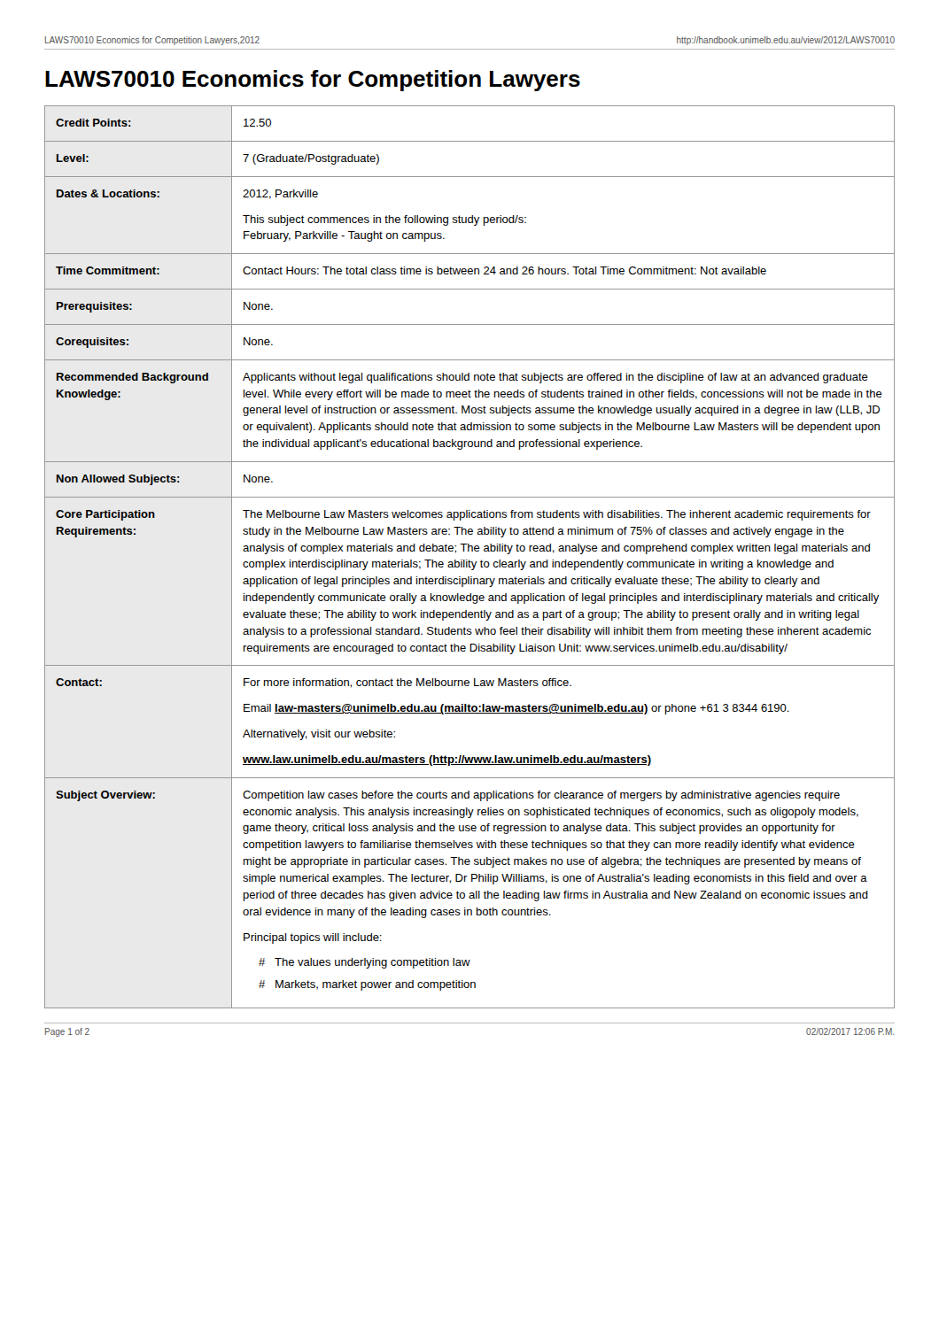LAWS70010 Economics for Competition Lawyers,2012 http://handbook.unimelb.edu.au/view/2012/LAWS70010
LAWS70010 Economics for Competition Lawyers
| Credit Points: | 12.50 |
| Level: | 7 (Graduate/Postgraduate) |
| Dates & Locations: | 2012, Parkville This subject commences in the following study period/s: February, Parkville - Taught on campus. |
| Time Commitment: | Contact Hours: The total class time is between 24 and 26 hours. Total Time Commitment: Not available |
| Prerequisites: | None. |
| Corequisites: | None. |
| Recommended Background Knowledge: | Applicants without legal qualifications should note that subjects are offered in the discipline of law at an advanced graduate level. While every effort will be made to meet the needs of students trained in other fields, concessions will not be made in the general level of instruction or assessment. Most subjects assume the knowledge usually acquired in a degree in law (LLB, JD or equivalent). Applicants should note that admission to some subjects in the Melbourne Law Masters will be dependent upon the individual applicant's educational background and professional experience. |
| Non Allowed Subjects: | None. |
| Core Participation Requirements: | The Melbourne Law Masters welcomes applications from students with disabilities. The inherent academic requirements for study in the Melbourne Law Masters are: The ability to attend a minimum of 75% of classes and actively engage in the analysis of complex materials and debate; The ability to read, analyse and comprehend complex written legal materials and complex interdisciplinary materials; The ability to clearly and independently communicate in writing a knowledge and application of legal principles and interdisciplinary materials and critically evaluate these; The ability to clearly and independently communicate orally a knowledge and application of legal principles and interdisciplinary materials and critically evaluate these; The ability to work independently and as a part of a group; The ability to present orally and in writing legal analysis to a professional standard. Students who feel their disability will inhibit them from meeting these inherent academic requirements are encouraged to contact the Disability Liaison Unit: www.services.unimelb.edu.au/disability/ |
| Contact: | For more information, contact the Melbourne Law Masters office. Email law-masters@unimelb.edu.au (mailto:law-masters@unimelb.edu.au) or phone +61 3 8344 6190. Alternatively, visit our website: www.law.unimelb.edu.au/masters (http://www.law.unimelb.edu.au/masters) |
| Subject Overview: | Competition law cases before the courts and applications for clearance of mergers by administrative agencies require economic analysis. This analysis increasingly relies on sophisticated techniques of economics, such as oligopoly models, game theory, critical loss analysis and the use of regression to analyse data. This subject provides an opportunity for competition lawyers to familiarise themselves with these techniques so that they can more readily identify what evidence might be appropriate in particular cases. The subject makes no use of algebra; the techniques are presented by means of simple numerical examples. The lecturer, Dr Philip Williams, is one of Australia's leading economists in this field and over a period of three decades has given advice to all the leading law firms in Australia and New Zealand on economic issues and oral evidence in many of the leading cases in both countries. Principal topics will include: The values underlying competition law Markets, market power and competition |
Page 1 of 2 02/02/2017 12:06 P.M.